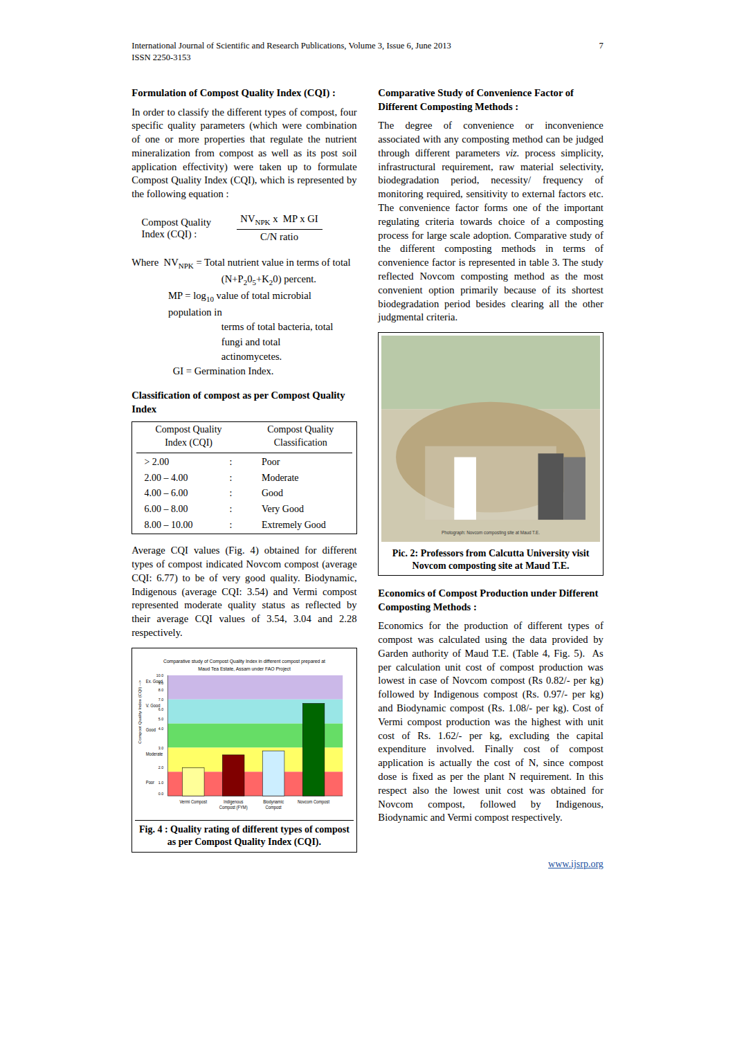International Journal of Scientific and Research Publications, Volume 3, Issue 6, June 2013
ISSN 2250-3153
7
Formulation of Compost Quality Index (CQI) :
In order to classify the different types of compost, four specific quality parameters (which were combination of one or more properties that regulate the nutrient mineralization from compost as well as its post soil application effectivity) were taken up to formulate Compost Quality Index (CQI), which is represented by the following equation :
Compost Quality
Index (CQI) :
NVNPK x MP x GI C/N ratio
Where NVNPK = Total nutrient value in terms of total (N+P205+K20) percent. MP = log10 value of total microbial population in terms of total bacteria, total fungi and total actinomycetes. GI = Germination Index.
Classification of compost as per Compost Quality Index
| Compost Quality Index (CQI) | Compost Quality Classification |
| --- | --- |
| > 2.00 | : | Poor |
| 2.00 – 4.00 | : | Moderate |
| 4.00 – 6.00 | : | Good |
| 6.00 – 8.00 | : | Very Good |
| 8.00 – 10.00 | : | Extremely Good |
Average CQI values (Fig. 4) obtained for different types of compost indicated Novcom compost (average CQI: 6.77) to be of very good quality. Biodynamic, Indigenous (average CQI: 3.54) and Vermi compost represented moderate quality status as reflected by their average CQI values of 3.54, 3.04 and 2.28 respectively.
Fig. 4 : Quality rating of different types of compost as per Compost Quality Index (CQI).
Comparative Study of Convenience Factor of Different Composting Methods :
The degree of convenience or inconvenience associated with any composting method can be judged through different parameters viz. process simplicity, infrastructural requirement, raw material selectivity, biodegradation period, necessity/ frequency of monitoring required, sensitivity to external factors etc. The convenience factor forms one of the important regulating criteria towards choice of a composting process for large scale adoption. Comparative study of the different composting methods in terms of convenience factor is represented in table 3. The study reflected Novcom composting method as the most convenient option primarily because of its shortest biodegradation period besides clearing all the other judgmental criteria.
Pic. 2: Professors from Calcutta University visit Novcom composting site at Maud T.E.
Economics of Compost Production under Different Composting Methods :
Economics for the production of different types of compost was calculated using the data provided by Garden authority of Maud T.E. (Table 4, Fig. 5). As per calculation unit cost of compost production was lowest in case of Novcom compost (Rs 0.82/- per kg) followed by Indigenous compost (Rs. 0.97/- per kg) and Biodynamic compost (Rs. 1.08/- per kg). Cost of Vermi compost production was the highest with unit cost of Rs. 1.62/- per kg, excluding the capital expenditure involved. Finally cost of compost application is actually the cost of N, since compost dose is fixed as per the plant N requirement. In this respect also the lowest unit cost was obtained for Novcom compost, followed by Indigenous, Biodynamic and Vermi compost respectively.
www.ijsrp.org